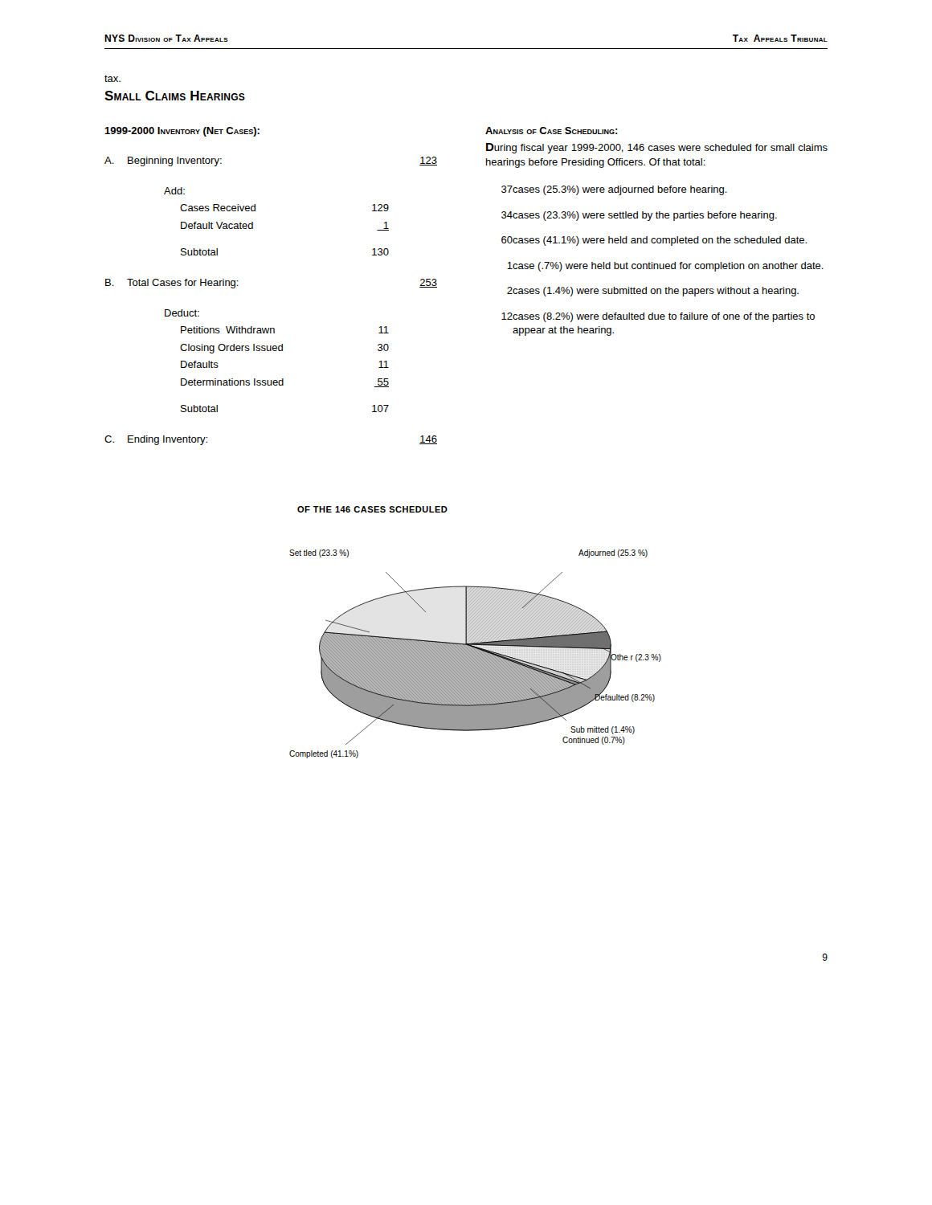NYS Division of Tax Appeals
Tax Appeals Tribunal
tax.
Small Claims Hearings
1999-2000 Inventory (Net Cases):
| A. | Beginning Inventory: | | 123 |
| | Add: | | |
| | Cases Received | 129 | |
| | Default Vacated | 1 | |
| | Subtotal | 130 | |
| B. | Total Cases for Hearing: | | 253 |
| | Deduct: | | |
| | Petitions Withdrawn | 11 | |
| | Closing Orders Issued | 30 | |
| | Defaults | 11 | |
| | Determinations Issued | 55 | |
| | Subtotal | 107 | |
| C. | Ending Inventory: | | 146 |
Analysis of Case Scheduling:
During fiscal year 1999-2000, 146 cases were scheduled for small claims hearings before Presiding Officers. Of that total:
| 37 | cases (25.3%) were adjourned before hearing. |
| 34 | cases (23.3%) were settled by the parties before hearing. |
| 60 | cases (41.1%) were held and completed on the scheduled date. |
| 1 | case (.7%) were held but continued for completion on another date. |
| 2 | cases (1.4%) were submitted on the papers without a hearing. |
| 12 | cases (8.2%) were defaulted due to failure of one of the parties to appear at the hearing. |
OF THE 146 CASES SCHEDULED
Set tled (23.3 %)
Adjourned (25.3 %)
Othe r (2.3 %)
Defaulted (8.2%)
Sub mitted (1.4%)
Continued (0.7%)
Completed (41.1%)
9